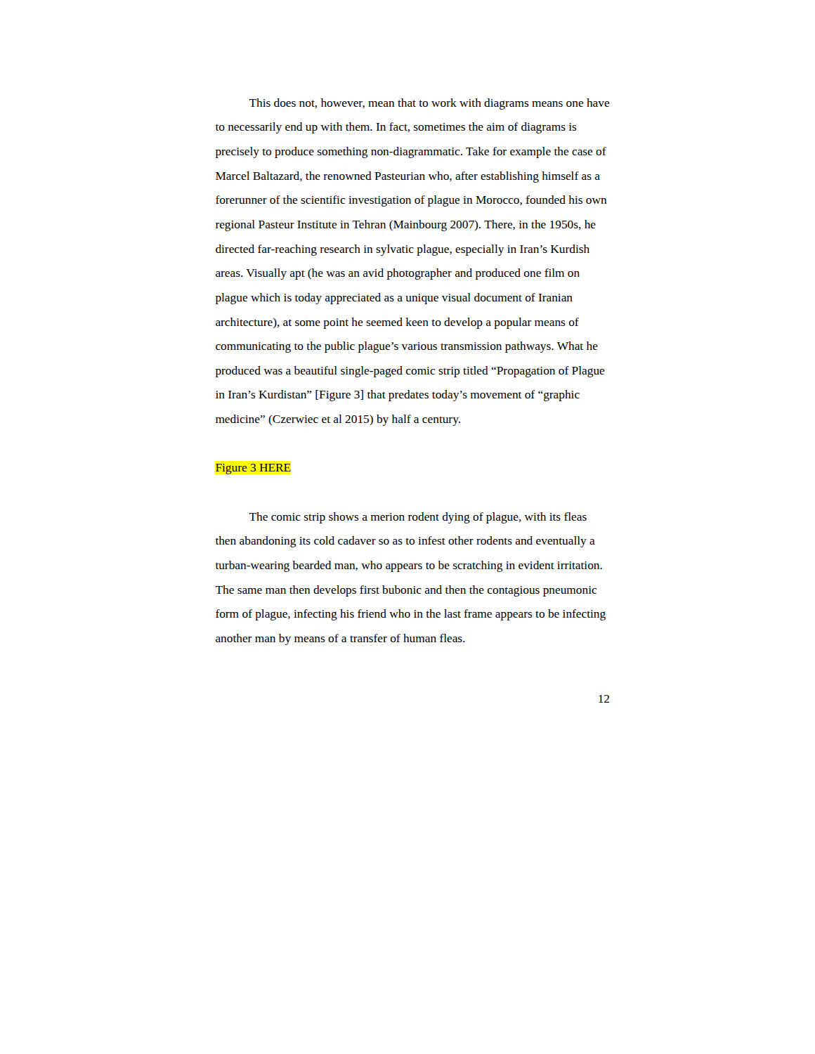This does not, however, mean that to work with diagrams means one have to necessarily end up with them. In fact, sometimes the aim of diagrams is precisely to produce something non-diagrammatic. Take for example the case of Marcel Baltazard, the renowned Pasteurian who, after establishing himself as a forerunner of the scientific investigation of plague in Morocco, founded his own regional Pasteur Institute in Tehran (Mainbourg 2007). There, in the 1950s, he directed far-reaching research in sylvatic plague, especially in Iran’s Kurdish areas. Visually apt (he was an avid photographer and produced one film on plague which is today appreciated as a unique visual document of Iranian architecture), at some point he seemed keen to develop a popular means of communicating to the public plague’s various transmission pathways. What he produced was a beautiful single-paged comic strip titled “Propagation of Plague in Iran’s Kurdistan” [Figure 3] that predates today’s movement of “graphic medicine” (Czerwiec et al 2015) by half a century.
Figure 3 HERE
The comic strip shows a merion rodent dying of plague, with its fleas then abandoning its cold cadaver so as to infest other rodents and eventually a turban-wearing bearded man, who appears to be scratching in evident irritation. The same man then develops first bubonic and then the contagious pneumonic form of plague, infecting his friend who in the last frame appears to be infecting another man by means of a transfer of human fleas.
12